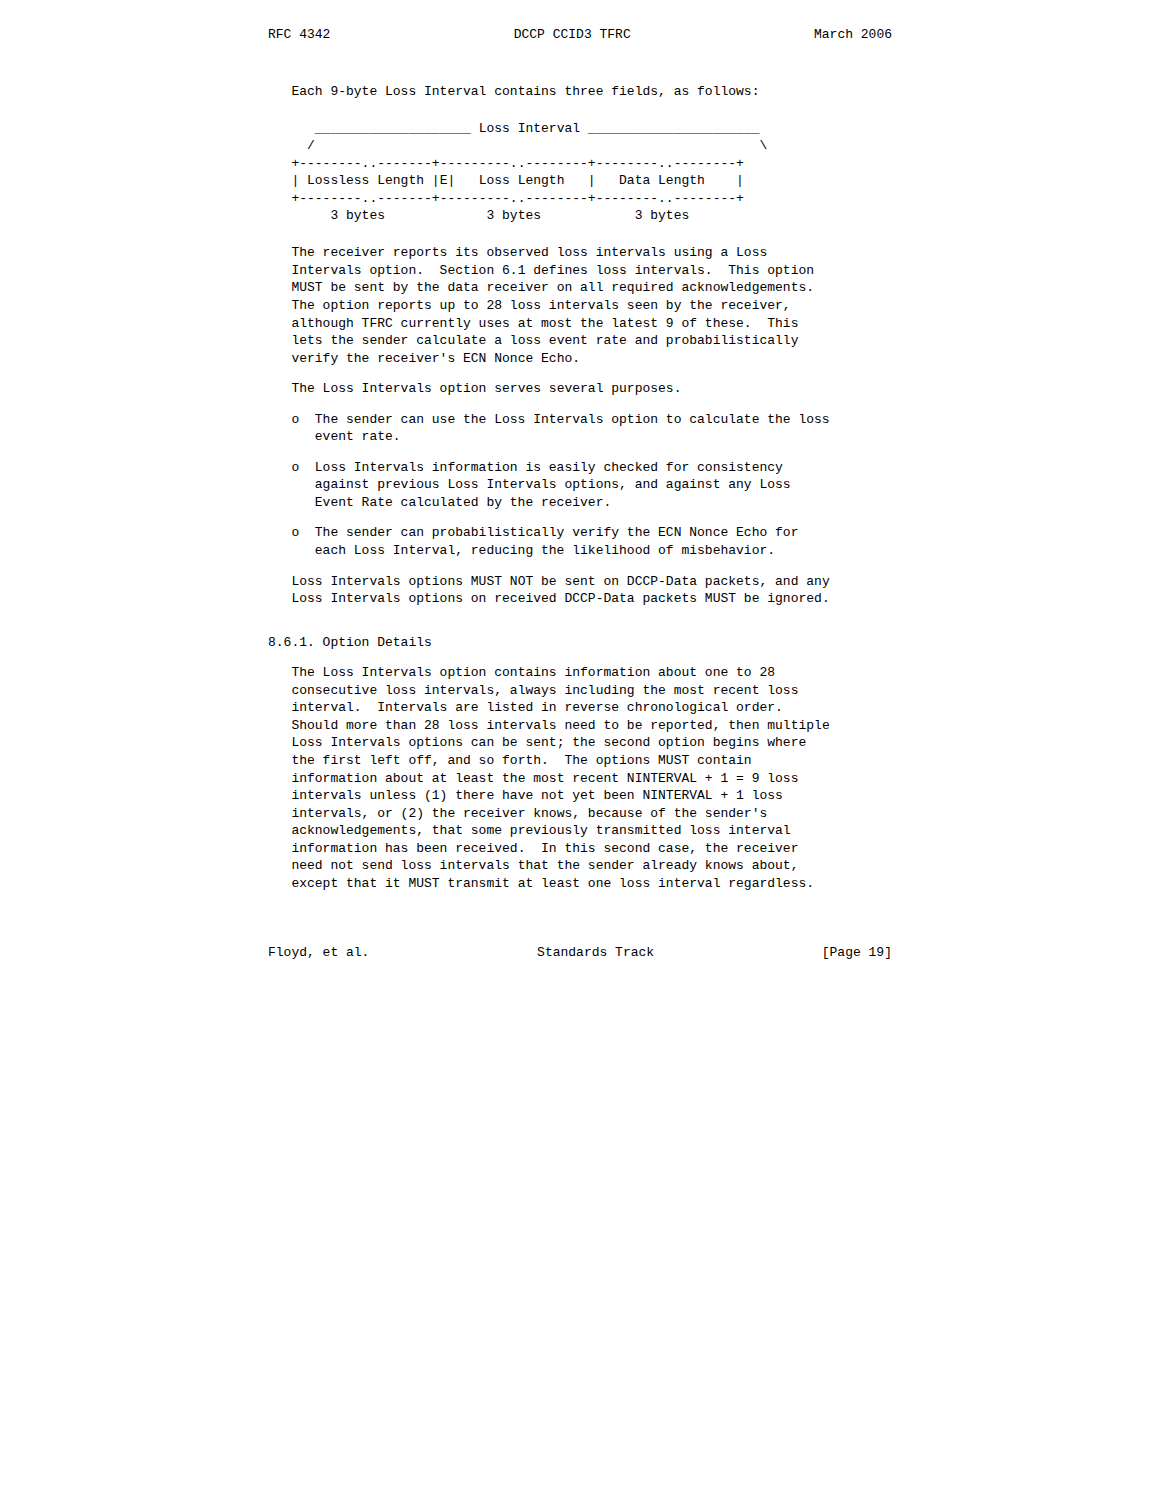RFC 4342 DCCP CCID3 TFRC March 2006
Each 9-byte Loss Interval contains three fields, as follows:
      ____________________ Loss Interval ______________________
     /                                                         \
   +--------..-------+---------..--------+--------..--------+
   | Lossless Length |E|   Loss Length   |   Data Length    |
   +--------..-------+---------..--------+--------..--------+
        3 bytes             3 bytes            3 bytes
The receiver reports its observed loss intervals using a Loss Intervals option. Section 6.1 defines loss intervals. This option MUST be sent by the data receiver on all required acknowledgements. The option reports up to 28 loss intervals seen by the receiver, although TFRC currently uses at most the latest 9 of these. This lets the sender calculate a loss event rate and probabilistically verify the receiver's ECN Nonce Echo.
The Loss Intervals option serves several purposes.
The sender can use the Loss Intervals option to calculate the loss event rate.
Loss Intervals information is easily checked for consistency against previous Loss Intervals options, and against any Loss Event Rate calculated by the receiver.
The sender can probabilistically verify the ECN Nonce Echo for each Loss Interval, reducing the likelihood of misbehavior.
Loss Intervals options MUST NOT be sent on DCCP-Data packets, and any Loss Intervals options on received DCCP-Data packets MUST be ignored.
8.6.1. Option Details
The Loss Intervals option contains information about one to 28 consecutive loss intervals, always including the most recent loss interval. Intervals are listed in reverse chronological order. Should more than 28 loss intervals need to be reported, then multiple Loss Intervals options can be sent; the second option begins where the first left off, and so forth. The options MUST contain information about at least the most recent NINTERVAL + 1 = 9 loss intervals unless (1) there have not yet been NINTERVAL + 1 loss intervals, or (2) the receiver knows, because of the sender's acknowledgements, that some previously transmitted loss interval information has been received. In this second case, the receiver need not send loss intervals that the sender already knows about, except that it MUST transmit at least one loss interval regardless.
Floyd, et al. Standards Track [Page 19]